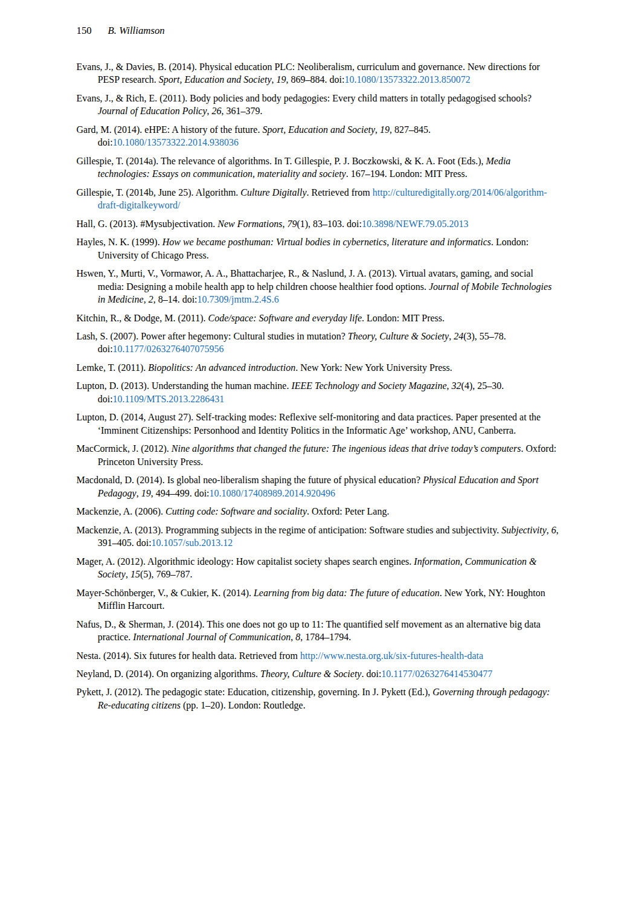150 B. Williamson
Evans, J., & Davies, B. (2014). Physical education PLC: Neoliberalism, curriculum and governance. New directions for PESP research. Sport, Education and Society, 19, 869–884. doi:10.1080/13573322.2013.850072
Evans, J., & Rich, E. (2011). Body policies and body pedagogies: Every child matters in totally pedagogised schools? Journal of Education Policy, 26, 361–379.
Gard, M. (2014). eHPE: A history of the future. Sport, Education and Society, 19, 827–845. doi:10.1080/13573322.2014.938036
Gillespie, T. (2014a). The relevance of algorithms. In T. Gillespie, P. J. Boczkowski, & K. A. Foot (Eds.), Media technologies: Essays on communication, materiality and society. 167–194. London: MIT Press.
Gillespie, T. (2014b, June 25). Algorithm. Culture Digitally. Retrieved from http://culturedigitally.org/2014/06/algorithm-draft-digitalkeyword/
Hall, G. (2013). #Mysubjectivation. New Formations, 79(1), 83–103. doi:10.3898/NEWF.79.05.2013
Hayles, N. K. (1999). How we became posthuman: Virtual bodies in cybernetics, literature and informatics. London: University of Chicago Press.
Hswen, Y., Murti, V., Vormawor, A. A., Bhattacharjee, R., & Naslund, J. A. (2013). Virtual avatars, gaming, and social media: Designing a mobile health app to help children choose healthier food options. Journal of Mobile Technologies in Medicine, 2, 8–14. doi:10.7309/jmtm.2.4S.6
Kitchin, R., & Dodge, M. (2011). Code/space: Software and everyday life. London: MIT Press.
Lash, S. (2007). Power after hegemony: Cultural studies in mutation? Theory, Culture & Society, 24(3), 55–78. doi:10.1177/0263276407075956
Lemke, T. (2011). Biopolitics: An advanced introduction. New York: New York University Press.
Lupton, D. (2013). Understanding the human machine. IEEE Technology and Society Magazine, 32(4), 25–30. doi:10.1109/MTS.2013.2286431
Lupton, D. (2014, August 27). Self-tracking modes: Reflexive self-monitoring and data practices. Paper presented at the ‘Imminent Citizenships: Personhood and Identity Politics in the Informatic Age’ workshop, ANU, Canberra.
MacCormick, J. (2012). Nine algorithms that changed the future: The ingenious ideas that drive today’s computers. Oxford: Princeton University Press.
Macdonald, D. (2014). Is global neo-liberalism shaping the future of physical education? Physical Education and Sport Pedagogy, 19, 494–499. doi:10.1080/17408989.2014.920496
Mackenzie, A. (2006). Cutting code: Software and sociality. Oxford: Peter Lang.
Mackenzie, A. (2013). Programming subjects in the regime of anticipation: Software studies and subjectivity. Subjectivity, 6, 391–405. doi:10.1057/sub.2013.12
Mager, A. (2012). Algorithmic ideology: How capitalist society shapes search engines. Information, Communication & Society, 15(5), 769–787.
Mayer-Schönberger, V., & Cukier, K. (2014). Learning from big data: The future of education. New York, NY: Houghton Mifflin Harcourt.
Nafus, D., & Sherman, J. (2014). This one does not go up to 11: The quantified self movement as an alternative big data practice. International Journal of Communication, 8, 1784–1794.
Nesta. (2014). Six futures for health data. Retrieved from http://www.nesta.org.uk/six-futures-health-data
Neyland, D. (2014). On organizing algorithms. Theory, Culture & Society. doi:10.1177/0263276414530477
Pykett, J. (2012). The pedagogic state: Education, citizenship, governing. In J. Pykett (Ed.), Governing through pedagogy: Re-educating citizens (pp. 1–20). London: Routledge.